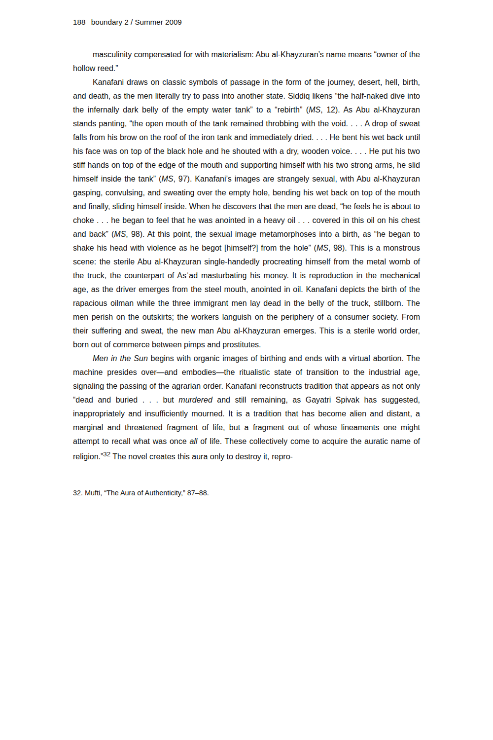188 boundary 2 / Summer 2009
masculinity compensated for with materialism: Abu al-Khayzuran’s name means “owner of the hollow reed.”
Kanafani draws on classic symbols of passage in the form of the journey, desert, hell, birth, and death, as the men literally try to pass into another state. Siddiq likens “the half-naked dive into the infernally dark belly of the empty water tank” to a “rebirth” (MS, 12). As Abu al-Khayzuran stands panting, “the open mouth of the tank remained throbbing with the void. . . . A drop of sweat falls from his brow on the roof of the iron tank and immediately dried. . . . He bent his wet back until his face was on top of the black hole and he shouted with a dry, wooden voice. . . . He put his two stiff hands on top of the edge of the mouth and supporting himself with his two strong arms, he slid himself inside the tank” (MS, 97). Kanafani’s images are strangely sexual, with Abu al-Khayzuran gasping, convulsing, and sweating over the empty hole, bending his wet back on top of the mouth and finally, sliding himself inside. When he discovers that the men are dead, “he feels he is about to choke . . . he began to feel that he was anointed in a heavy oil . . . covered in this oil on his chest and back” (MS, 98). At this point, the sexual image metamorphoses into a birth, as “he began to shake his head with violence as he begot [himself?] from the hole” (MS, 98). This is a monstrous scene: the sterile Abu al-Khayzuran single-handedly procreating himself from the metal womb of the truck, the counterpart of Asʿad masturbating his money. It is reproduction in the mechanical age, as the driver emerges from the steel mouth, anointed in oil. Kanafani depicts the birth of the rapacious oilman while the three immigrant men lay dead in the belly of the truck, stillborn. The men perish on the outskirts; the workers languish on the periphery of a consumer society. From their suffering and sweat, the new man Abu al-Khayzuran emerges. This is a sterile world order, born out of commerce between pimps and prostitutes.
Men in the Sun begins with organic images of birthing and ends with a virtual abortion. The machine presides over—and embodies—the ritualistic state of transition to the industrial age, signaling the passing of the agrarian order. Kanafani reconstructs tradition that appears as not only “dead and buried . . . but murdered and still remaining, as Gayatri Spivak has suggested, inappropriately and insufficiently mourned. It is a tradition that has become alien and distant, a marginal and threatened fragment of life, but a fragment out of whose lineaments one might attempt to recall what was once all of life. These collectively come to acquire the auratic name of religion.”32 The novel creates this aura only to destroy it, repro-
32. Mufti, “The Aura of Authenticity,” 87–88.